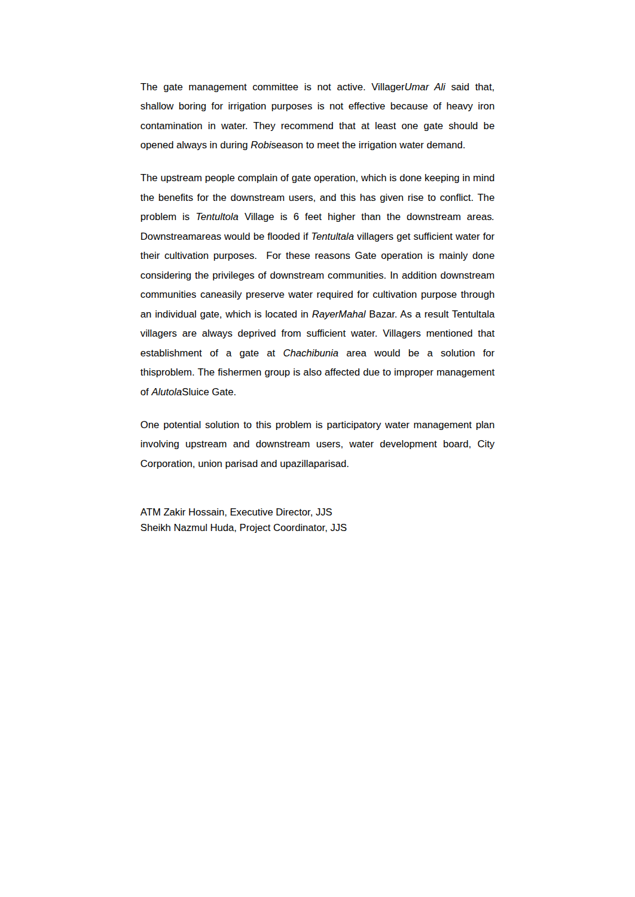The gate management committee is not active. VillagerUmar Ali said that, shallow boring for irrigation purposes is not effective because of heavy iron contamination in water. They recommend that at least one gate should be opened always in during Robiseason to meet the irrigation water demand.
The upstream people complain of gate operation, which is done keeping in mind the benefits for the downstream users, and this has given rise to conflict. The problem is Tentultola Village is 6 feet higher than the downstream areas. Downstreamareas would be flooded if Tentultala villagers get sufficient water for their cultivation purposes. For these reasons Gate operation is mainly done considering the privileges of downstream communities. In addition downstream communities caneasily preserve water required for cultivation purpose through an individual gate, which is located in RayerMahal Bazar. As a result Tentultala villagers are always deprived from sufficient water. Villagers mentioned that establishment of a gate at Chachibunia area would be a solution for thisproblem. The fishermen group is also affected due to improper management of Alutola Sluice Gate.
One potential solution to this problem is participatory water management plan involving upstream and downstream users, water development board, City Corporation, union parisad and upazillaparisad.
ATM Zakir Hossain, Executive Director, JJS
Sheikh Nazmul Huda, Project Coordinator, JJS